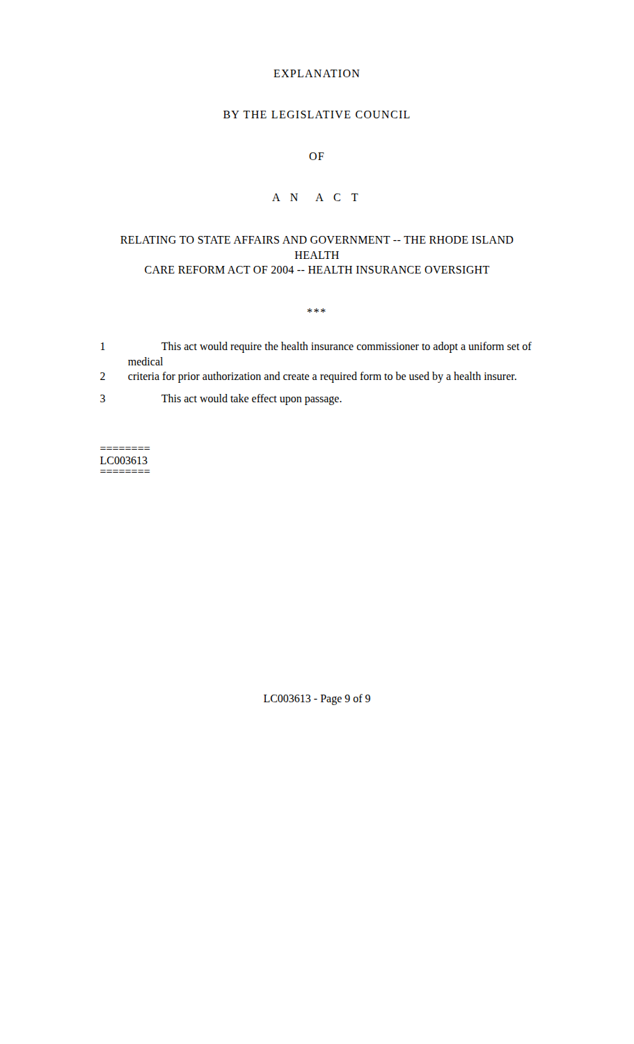EXPLANATION
BY THE LEGISLATIVE COUNCIL
OF
A N A C T
RELATING TO STATE AFFAIRS AND GOVERNMENT -- THE RHODE ISLAND HEALTH
CARE REFORM ACT OF 2004 -- HEALTH INSURANCE OVERSIGHT
***
| 1 | This act would require the health insurance commissioner to adopt a uniform set of medical |
| 2 | criteria for prior authorization and create a required form to be used by a health insurer. |
| 3 | This act would take effect upon passage. |
========
LC003613
========
LC003613 - Page 9 of 9